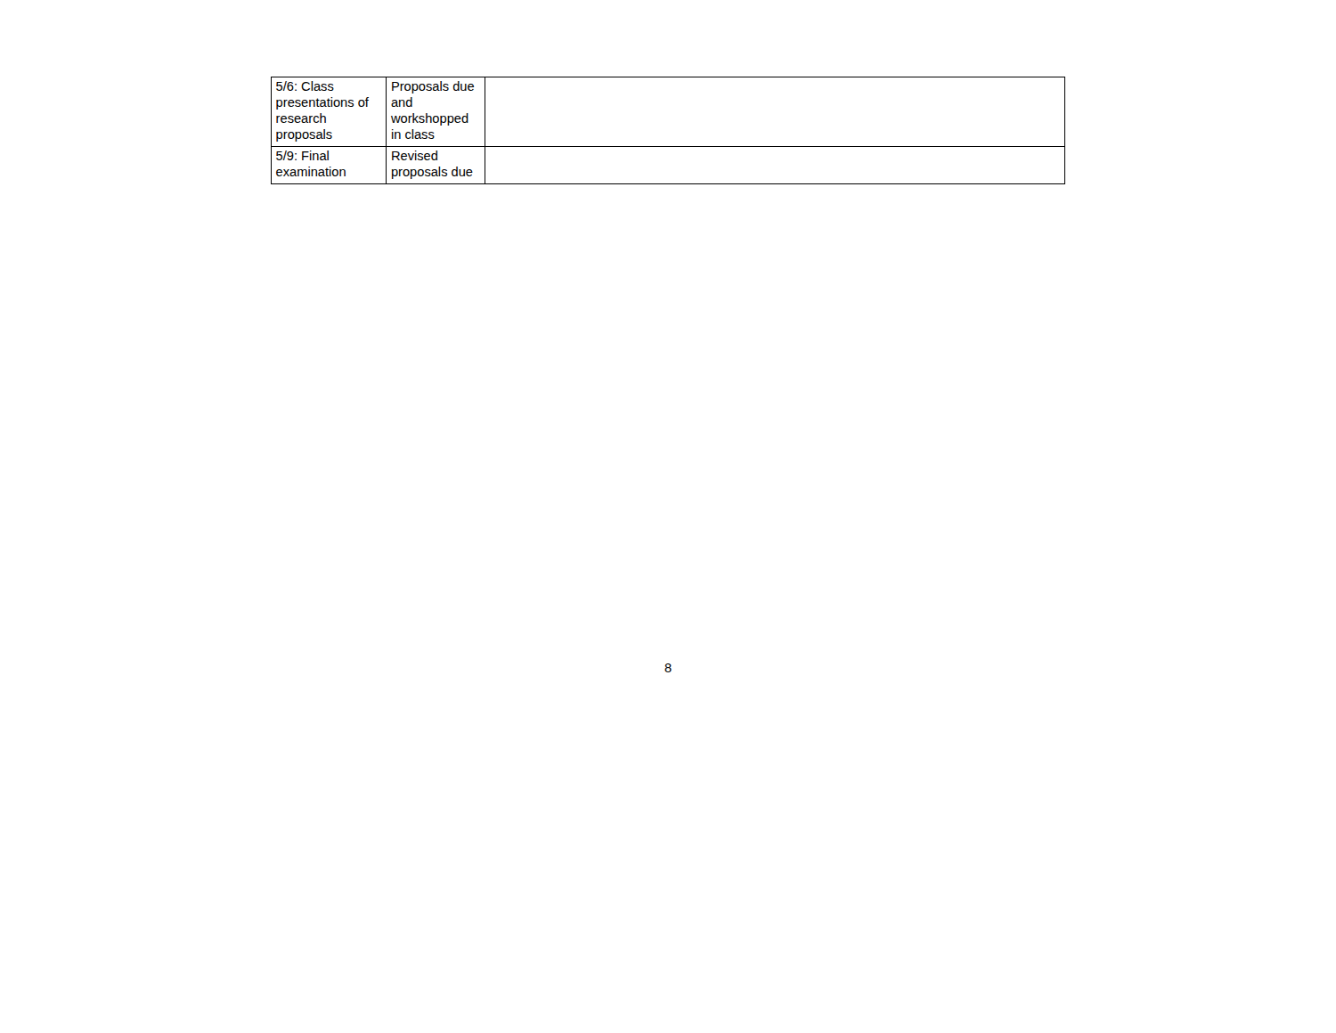| 5/6: Class presentations of research proposals | Proposals due and workshopped in class | |
| 5/9: Final examination | Revised proposals due | |
8